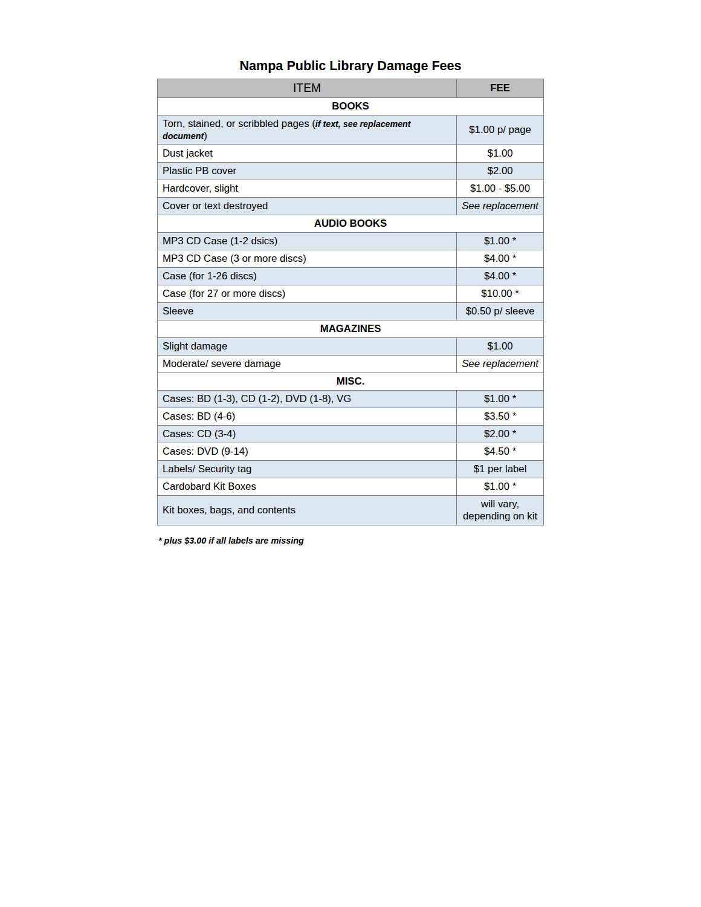Nampa Public Library Damage Fees
| ITEM | FEE |
| --- | --- |
| BOOKS |
| Torn, stained, or scribbled pages ( if text, see replacement document ) | $1.00 p/ page |
| Dust jacket | $1.00 |
| Plastic PB cover | $2.00 |
| Hardcover, slight | $1.00 - $5.00 |
| Cover or text destroyed | See replacement |
| AUDIO BOOKS |
| MP3 CD Case (1-2 dsics) | $1.00 * |
| MP3 CD Case (3 or more discs) | $4.00 * |
| Case (for 1-26 discs) | $4.00 * |
| Case (for 27 or more discs) | $10.00 * |
| Sleeve | $0.50 p/ sleeve |
| MAGAZINES |
| Slight damage | $1.00 |
| Moderate/ severe damage | See replacement |
| MISC. |
| Cases: BD (1-3), CD (1-2), DVD (1-8), VG | $1.00 * |
| Cases: BD (4-6) | $3.50 * |
| Cases: CD (3-4) | $2.00 * |
| Cases: DVD (9-14) | $4.50 * |
| Labels/ Security tag | $1 per label |
| Cardobard Kit Boxes | $1.00 * |
| Kit boxes, bags, and contents | will vary, depending on kit |
* plus $3.00 if all labels are missing